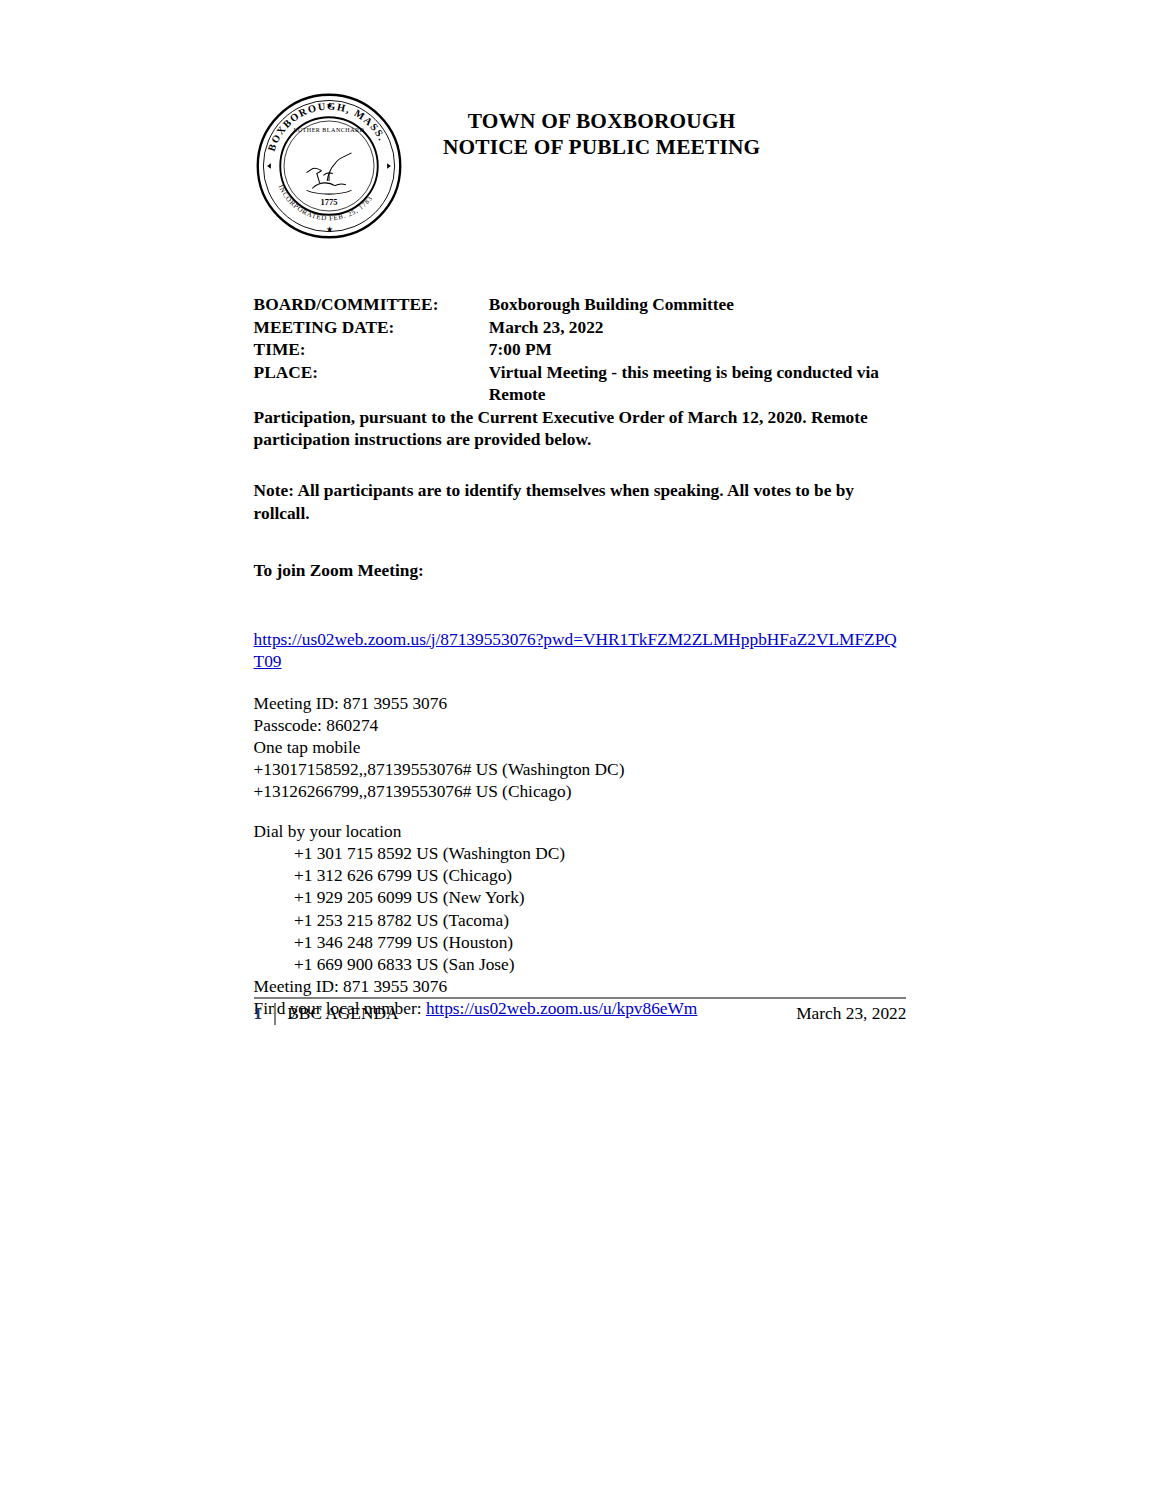BOXBOROUGH, MASS. INCORPORATED FEB. 25, 1783 LUTHER BLANCHARD 1775 ★ ★
TOWN OF BOXBOROUGH
NOTICE OF PUBLIC MEETING
BOARD/COMMITTEE:
Boxborough Building Committee
MEETING DATE:
March 23, 2022
TIME:
7:00 PM
PLACE:
Virtual Meeting - this meeting is being conducted via Remote
Participation, pursuant to the Current Executive Order of March 12, 2020. Remote participation instructions are provided below.
Note: All participants are to identify themselves when speaking. All votes to be by rollcall.
To join Zoom Meeting:
https://us02web.zoom.us/j/87139553076?pwd=VHR1TkFZM2ZLMHppbHFaZ2VLMFZPQT09
Meeting ID: 871 3955 3076
Passcode: 860274
One tap mobile
+13017158592,,87139553076# US (Washington DC)
+13126266799,,87139553076# US (Chicago)
Dial by your location
+1 301 715 8592 US (Washington DC)
+1 312 626 6799 US (Chicago)
+1 929 205 6099 US (New York)
+1 253 215 8782 US (Tacoma)
+1 346 248 7799 US (Houston)
+1 669 900 6833 US (San Jose)
Meeting ID: 871 3955 3076
Find your local number: https://us02web.zoom.us/u/kpv86eWm
1 BBC AGENDA
March 23, 2022